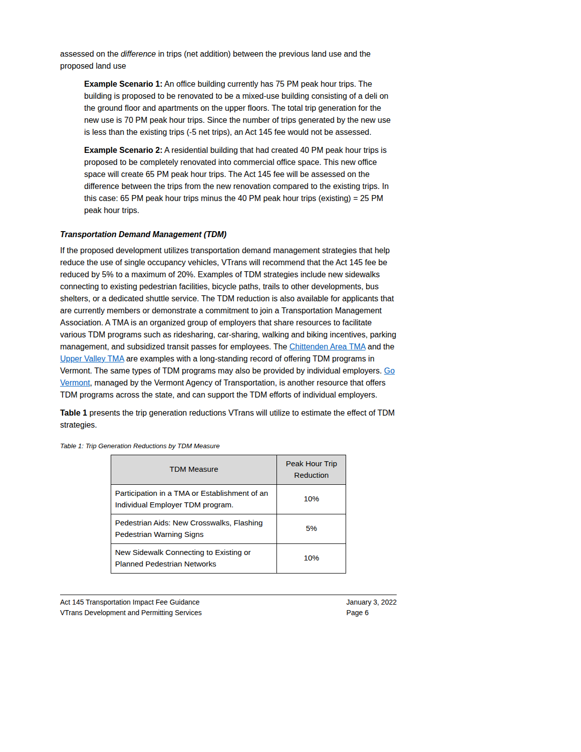assessed on the difference in trips (net addition) between the previous land use and the proposed land use
Example Scenario 1: An office building currently has 75 PM peak hour trips. The building is proposed to be renovated to be a mixed-use building consisting of a deli on the ground floor and apartments on the upper floors. The total trip generation for the new use is 70 PM peak hour trips. Since the number of trips generated by the new use is less than the existing trips (-5 net trips), an Act 145 fee would not be assessed.
Example Scenario 2: A residential building that had created 40 PM peak hour trips is proposed to be completely renovated into commercial office space. This new office space will create 65 PM peak hour trips. The Act 145 fee will be assessed on the difference between the trips from the new renovation compared to the existing trips. In this case: 65 PM peak hour trips minus the 40 PM peak hour trips (existing) = 25 PM peak hour trips.
Transportation Demand Management (TDM)
If the proposed development utilizes transportation demand management strategies that help reduce the use of single occupancy vehicles, VTrans will recommend that the Act 145 fee be reduced by 5% to a maximum of 20%. Examples of TDM strategies include new sidewalks connecting to existing pedestrian facilities, bicycle paths, trails to other developments, bus shelters, or a dedicated shuttle service. The TDM reduction is also available for applicants that are currently members or demonstrate a commitment to join a Transportation Management Association. A TMA is an organized group of employers that share resources to facilitate various TDM programs such as ridesharing, car-sharing, walking and biking incentives, parking management, and subsidized transit passes for employees. The Chittenden Area TMA and the Upper Valley TMA are examples with a long-standing record of offering TDM programs in Vermont. The same types of TDM programs may also be provided by individual employers. Go Vermont, managed by the Vermont Agency of Transportation, is another resource that offers TDM programs across the state, and can support the TDM efforts of individual employers.
Table 1 presents the trip generation reductions VTrans will utilize to estimate the effect of TDM strategies.
Table 1: Trip Generation Reductions by TDM Measure
| TDM Measure | Peak Hour Trip Reduction |
| --- | --- |
| Participation in a TMA or Establishment of an Individual Employer TDM program. | 10% |
| Pedestrian Aids: New Crosswalks, Flashing Pedestrian Warning Signs | 5% |
| New Sidewalk Connecting to Existing or Planned Pedestrian Networks | 10% |
Act 145 Transportation Impact Fee Guidance
VTrans Development and Permitting Services
January 3, 2022
Page 6